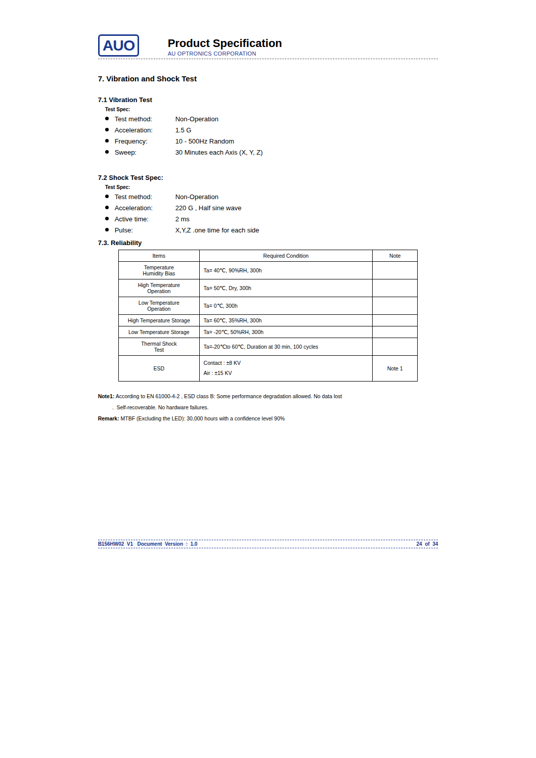AUO
Product Specification
AU OPTRONICS CORPORATION
7. Vibration and Shock Test
7.1 Vibration Test
Test Spec:
Test method: Non-Operation
Acceleration: 1.5 G
Frequency: 10 - 500Hz Random
Sweep: 30 Minutes each Axis (X, Y, Z)
7.2 Shock Test Spec:
Test Spec:
Test method: Non-Operation
Acceleration: 220 G , Half sine wave
Active time: 2 ms
Pulse: X,Y,Z .one time for each side
7.3. Reliability
| Items | Required Condition | Note |
| --- | --- | --- |
| Temperature Humidity Bias | Ta= 40℃, 90%RH, 300h | |
| High Temperature Operation | Ta= 50℃, Dry, 300h | |
| Low Temperature Operation | Ta= 0℃, 300h | |
| High Temperature Storage | Ta= 60℃, 35%RH, 300h | |
| Low Temperature Storage | Ta= -20℃, 50%RH, 300h | |
| Thermal Shock Test | Ta=-20℃to 60℃, Duration at 30 min, 100 cycles | |
| ESD | Contact : ±8 KV Air : ±15 KV | Note 1 |
Note1: According to EN 61000-4-2 , ESD class B: Some performance degradation allowed. No data lost
. Self-recoverable. No hardware failures.
Remark: MTBF (Excluding the LED): 30,000 hours with a confidence level 90%
B156HW02 V1 Document Version : 1.0 24 of 34